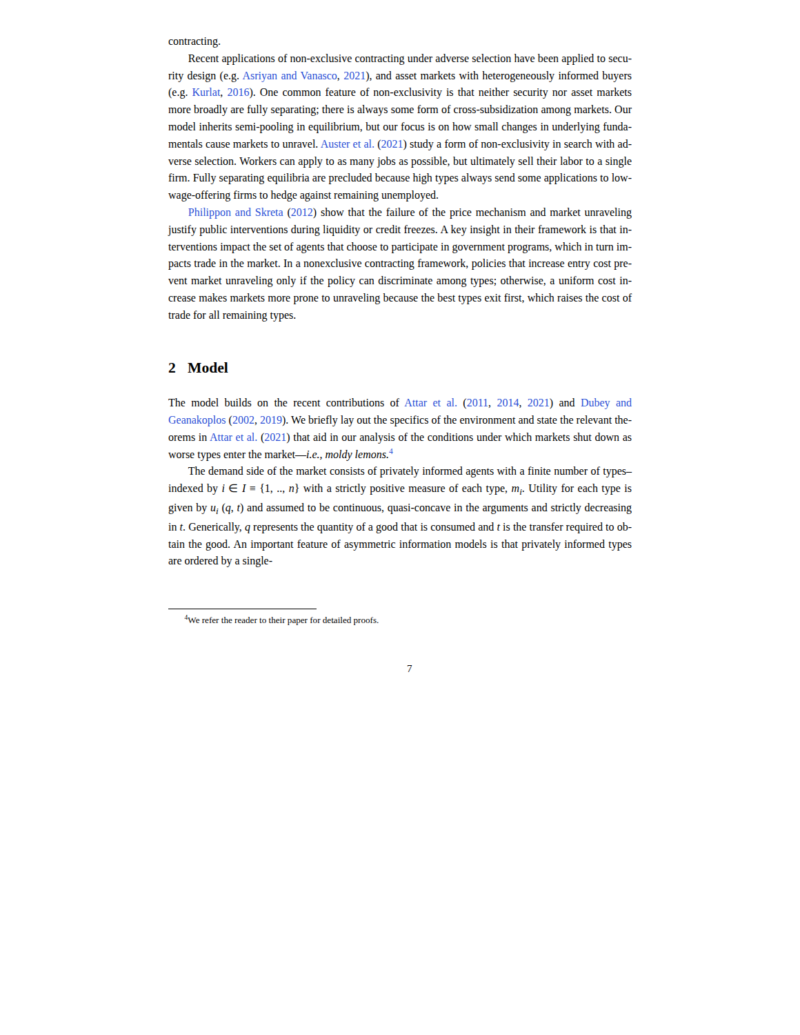contracting.
Recent applications of non-exclusive contracting under adverse selection have been applied to security design (e.g. Asriyan and Vanasco, 2021), and asset markets with heterogeneously informed buyers (e.g. Kurlat, 2016). One common feature of non-exclusivity is that neither security nor asset markets more broadly are fully separating; there is always some form of cross-subsidization among markets. Our model inherits semi-pooling in equilibrium, but our focus is on how small changes in underlying fundamentals cause markets to unravel. Auster et al. (2021) study a form of non-exclusivity in search with adverse selection. Workers can apply to as many jobs as possible, but ultimately sell their labor to a single firm. Fully separating equilibria are precluded because high types always send some applications to low-wage-offering firms to hedge against remaining unemployed.
Philippon and Skreta (2012) show that the failure of the price mechanism and market unraveling justify public interventions during liquidity or credit freezes. A key insight in their framework is that interventions impact the set of agents that choose to participate in government programs, which in turn impacts trade in the market. In a nonexclusive contracting framework, policies that increase entry cost prevent market unraveling only if the policy can discriminate among types; otherwise, a uniform cost increase makes markets more prone to unraveling because the best types exit first, which raises the cost of trade for all remaining types.
2 Model
The model builds on the recent contributions of Attar et al. (2011, 2014, 2021) and Dubey and Geanakoplos (2002, 2019). We briefly lay out the specifics of the environment and state the relevant theorems in Attar et al. (2021) that aid in our analysis of the conditions under which markets shut down as worse types enter the market—i.e., moldy lemons.4
The demand side of the market consists of privately informed agents with a finite number of types–indexed by i ∈ I ≡ {1, .., n} with a strictly positive measure of each type, mi. Utility for each type is given by ui (q, t) and assumed to be continuous, quasi-concave in the arguments and strictly decreasing in t. Generically, q represents the quantity of a good that is consumed and t is the transfer required to obtain the good. An important feature of asymmetric information models is that privately informed types are ordered by a single-
4We refer the reader to their paper for detailed proofs.
7